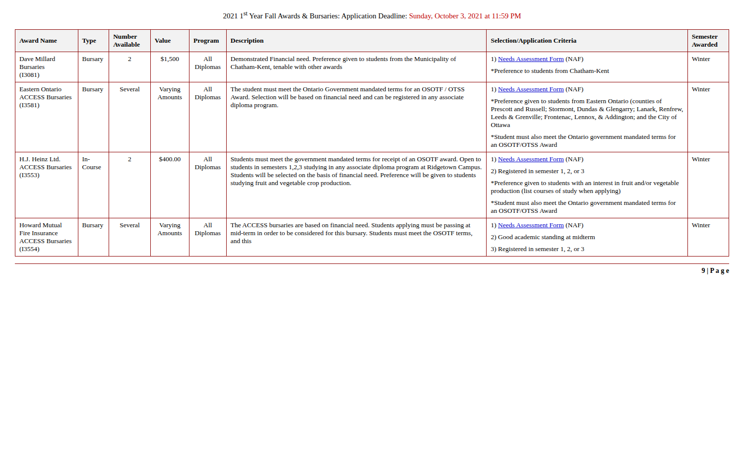2021 1st Year Fall Awards & Bursaries: Application Deadline: Sunday, October 3, 2021 at 11:59 PM
| Award Name | Type | Number Available | Value | Program | Description | Selection/Application Criteria | Semester Awarded |
| --- | --- | --- | --- | --- | --- | --- | --- |
| Dave Millard Bursaries (I3081) | Bursary | 2 | $1,500 | All Diplomas | Demonstrated Financial need. Preference given to students from the Municipality of Chatham-Kent, tenable with other awards | 1) Needs Assessment Form (NAF) *Preference to students from Chatham-Kent | Winter |
| Eastern Ontario ACCESS Bursaries (I3581) | Bursary | Several | Varying Amounts | All Diplomas | The student must meet the Ontario Government mandated terms for an OSOTF / OTSS Award. Selection will be based on financial need and can be registered in any associate diploma program. | 1) Needs Assessment Form (NAF) *Preference given to students from Eastern Ontario (counties of Prescott and Russell; Stormont, Dundas & Glengarry; Lanark, Renfrew, Leeds & Grenville; Frontenac, Lennox, & Addington; and the City of Ottawa *Student must also meet the Ontario government mandated terms for an OSOTF/OTSS Award | Winter |
| H.J. Heinz Ltd. ACCESS Bursaries (I3553) | In-Course | 2 | $400.00 | All Diplomas | Students must meet the government mandated terms for receipt of an OSOTF award. Open to students in semesters 1,2,3 studying in any associate diploma program at Ridgetown Campus. Students will be selected on the basis of financial need. Preference will be given to students studying fruit and vegetable crop production. | 1) Needs Assessment Form (NAF) 2) Registered in semester 1, 2, or 3 *Preference given to students with an interest in fruit and/or vegetable production (list courses of study when applying) *Student must also meet the Ontario government mandated terms for an OSOTF/OTSS Award | Winter |
| Howard Mutual Fire Insurance ACCESS Bursaries (I3554) | Bursary | Several | Varying Amounts | All Diplomas | The ACCESS bursaries are based on financial need. Students applying must be passing at mid-term in order to be considered for this bursary. Students must meet the OSOTF terms, and this | 1) Needs Assessment Form (NAF) 2) Good academic standing at midterm 3) Registered in semester 1, 2, or 3 | Winter |
9 | P a g e